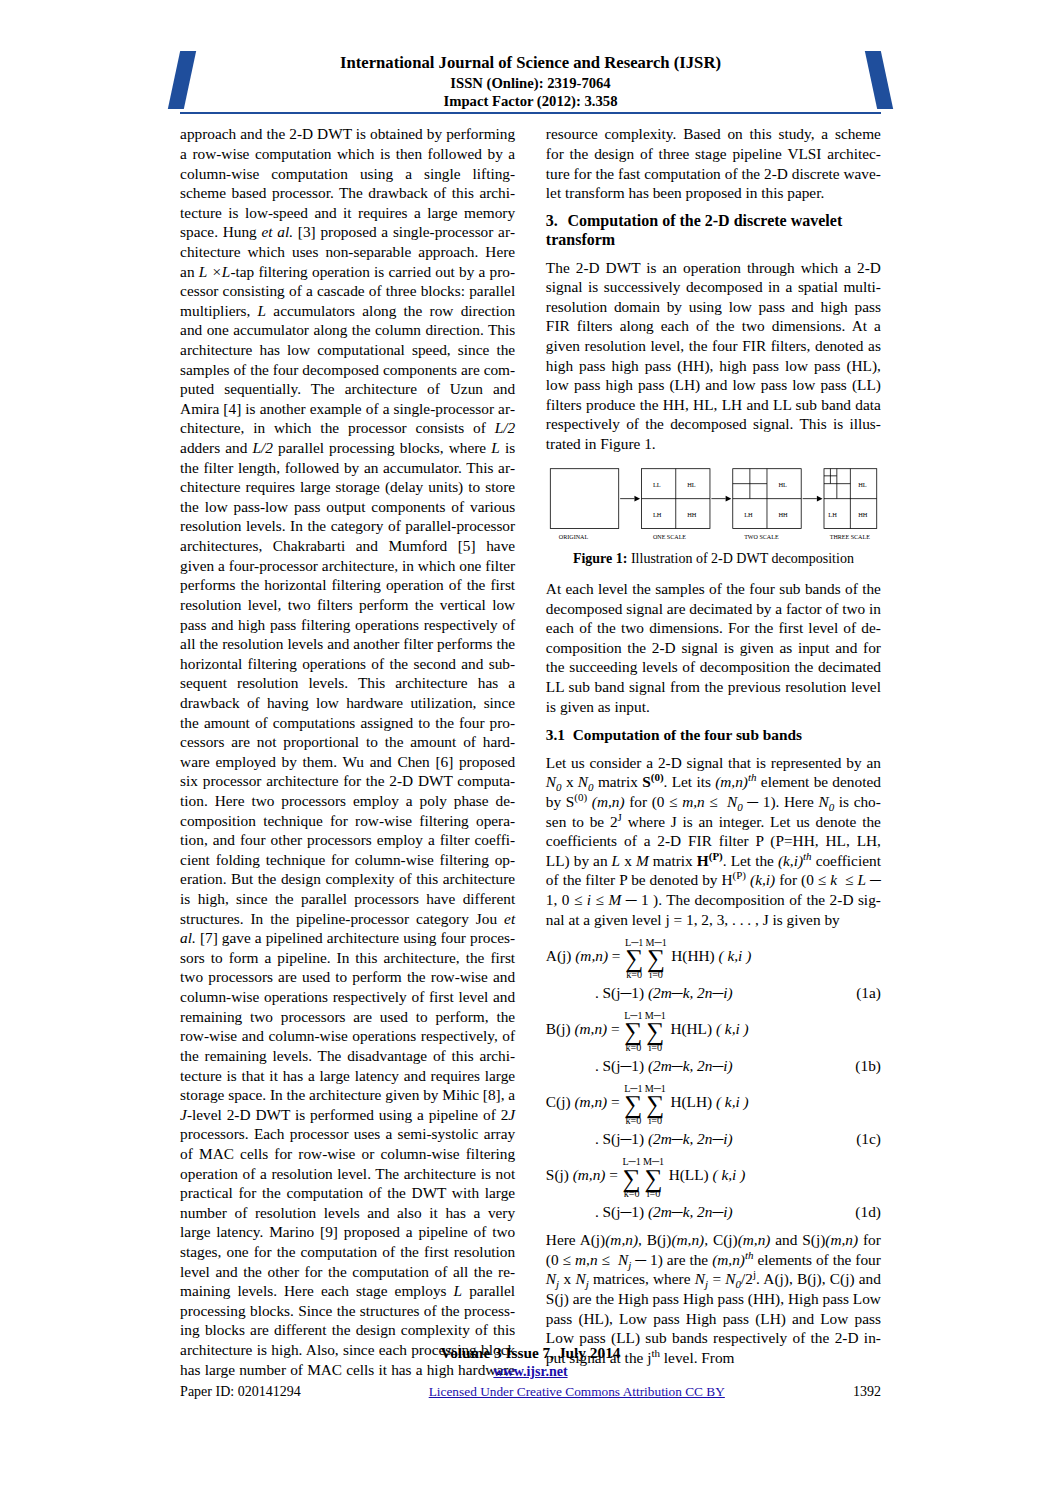International Journal of Science and Research (IJSR)
ISSN (Online): 2319-7064
Impact Factor (2012): 3.358
approach and the 2-D DWT is obtained by performing a row-wise computation which is then followed by a column-wise computation using a single lifting-scheme based processor. The drawback of this architecture is low-speed and it requires a large memory space. Hung et al. [3] proposed a single-processor architecture which uses non-separable approach. Here an L ×L-tap filtering operation is carried out by a processor consisting of a cascade of three blocks: parallel multipliers, L accumulators along the row direction and one accumulator along the column direction. This architecture has low computational speed, since the samples of the four decomposed components are computed sequentially. The architecture of Uzun and Amira [4] is another example of a single-processor architecture, in which the processor consists of L/2 adders and L/2 parallel processing blocks, where L is the filter length, followed by an accumulator. This architecture requires large storage (delay units) to store the low pass-low pass output components of various resolution levels. In the category of parallel-processor architectures, Chakrabarti and Mumford [5] have given a four-processor architecture, in which one filter performs the horizontal filtering operation of the first resolution level, two filters perform the vertical low pass and high pass filtering operations respectively of all the resolution levels and another filter performs the horizontal filtering operations of the second and subsequent resolution levels. This architecture has a drawback of having low hardware utilization, since the amount of computations assigned to the four processors are not proportional to the amount of hardware employed by them. Wu and Chen [6] proposed six processor architecture for the 2-D DWT computation. Here two processors employ a poly phase decomposition technique for row-wise filtering operation, and four other processors employ a filter coefficient folding technique for column-wise filtering operation. But the design complexity of this architecture is high, since the parallel processors have different structures. In the pipeline-processor category Jou et al. [7] gave a pipelined architecture using four processors to form a pipeline. In this architecture, the first two processors are used to perform the row-wise and column-wise operations respectively of first level and remaining two processors are used to perform, the row-wise and column-wise operations respectively, of the remaining levels. The disadvantage of this architecture is that it has a large latency and requires large storage space. In the architecture given by Mihic [8], a J-level 2-D DWT is performed using a pipeline of 2J processors. Each processor uses a semi-systolic array of MAC cells for row-wise or column-wise filtering operation of a resolution level. The architecture is not practical for the computation of the DWT with large number of resolution levels and also it has a very large latency. Marino [9] proposed a pipeline of two stages, one for the computation of the first resolution level and the other for the computation of all the remaining levels. Here each stage employs L parallel processing blocks. Since the structures of the processing blocks are different the design complexity of this architecture is high. Also, since each processing block has large number of MAC cells it has a high hardware resource complexity. Based on this study, a scheme for the design of three stage pipeline VLSI architecture for the fast computation of the 2-D discrete wavelet transform has been proposed in this paper.
3. Computation of the 2-D discrete wavelet transform
The 2-D DWT is an operation through which a 2-D signal is successively decomposed in a spatial multi-resolution domain by using low pass and high pass FIR filters along each of the two dimensions. At a given resolution level, the four FIR filters, denoted as high pass high pass (HH), high pass low pass (HL), low pass high pass (LH) and low pass low pass (LL) filters produce the HH, HL, LH and LL sub band data respectively of the decomposed signal. This is illustrated in Figure 1.
LL HL LH HH HL LH HH HL LH HH ORIGINAL ONE SCALE TWO SCALE THREE SCALE
Figure 1: Illustration of 2-D DWT decomposition
At each level the samples of the four sub bands of the decomposed signal are decimated by a factor of two in each of the two dimensions. For the first level of decomposition the 2-D signal is given as input and for the succeeding levels of decomposition the decimated LL sub band signal from the previous resolution level is given as input.
3.1 Computation of the four sub bands
Let us consider a 2-D signal that is represented by an N0 x N0 matrix S(0). Let its (m,n)th element be denoted by S(0) (m,n) for (0 ≤ m,n ≤ N0 ─ 1). Here N0 is chosen to be 2J where J is an integer. Let us denote the coefficients of a 2-D FIR filter P (P=HH, HL, LH, LL) by an L x M matrix H(P). Let the (k,i)th coefficient of the filter P be denoted by H(P) (k,i) for (0 ≤ k ≤ L ─ 1, 0 ≤ i ≤ M ─ 1 ). The decomposition of the 2-D signal at a given level j = 1, 2, 3, . . . , J is given by
A(j) (m,n) = L─1∑k=0 M─1∑i=0 H(HH) ( k,i )
. S(j─1) (2m─k, 2n─i) (1a)
B(j) (m,n) = L─1∑k=0 M─1∑i=0 H(HL) ( k,i )
. S(j─1) (2m─k, 2n─i) (1b)
C(j) (m,n) = L─1∑k=0 M─1∑i=0 H(LH) ( k,i )
. S(j─1) (2m─k, 2n─i) (1c)
S(j) (m,n) = L─1∑k=0 M─1∑i=0 H(LL) ( k,i )
. S(j─1) (2m─k, 2n─i) (1d)
Here A(j)(m,n), B(j)(m,n), C(j)(m,n) and S(j)(m,n) for (0 ≤ m,n ≤ Nj ─ 1) are the (m,n)th elements of the four Nj x Nj matrices, where Nj = N0/2j. A(j), B(j), C(j) and S(j) are the High pass High pass (HH), High pass Low pass (HL), Low pass High pass (LH) and Low pass Low pass (LL) sub bands respectively of the 2-D input signal at the jth level. From
Volume 3 Issue 7, July 2014
www.ijsr.net
Paper ID: 020141294 Licensed Under Creative Commons Attribution CC BY 1392